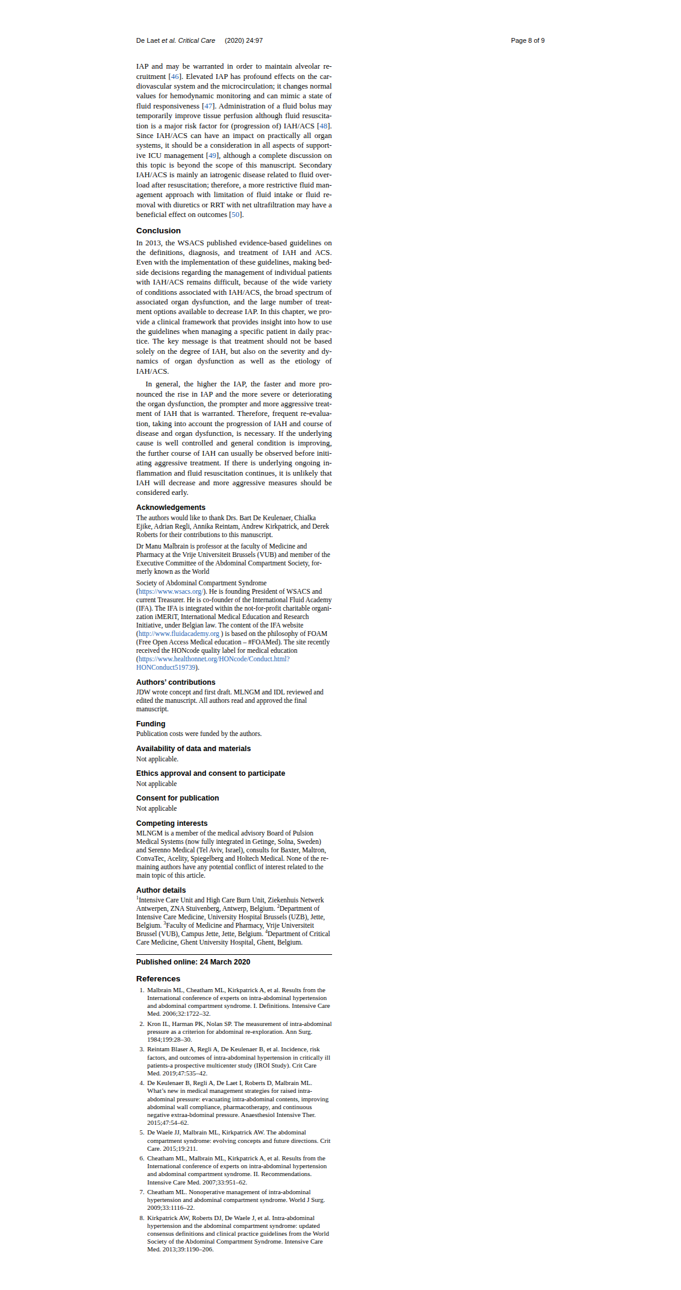De Laet et al. Critical Care (2020) 24:97
Page 8 of 9
IAP and may be warranted in order to maintain alveolar recruitment [46]. Elevated IAP has profound effects on the cardiovascular system and the microcirculation; it changes normal values for hemodynamic monitoring and can mimic a state of fluid responsiveness [47]. Administration of a fluid bolus may temporarily improve tissue perfusion although fluid resuscitation is a major risk factor for (progression of) IAH/ACS [48]. Since IAH/ACS can have an impact on practically all organ systems, it should be a consideration in all aspects of supportive ICU management [49], although a complete discussion on this topic is beyond the scope of this manuscript. Secondary IAH/ACS is mainly an iatrogenic disease related to fluid overload after resuscitation; therefore, a more restrictive fluid management approach with limitation of fluid intake or fluid removal with diuretics or RRT with net ultrafiltration may have a beneficial effect on outcomes [50].
Conclusion
In 2013, the WSACS published evidence-based guidelines on the definitions, diagnosis, and treatment of IAH and ACS. Even with the implementation of these guidelines, making bedside decisions regarding the management of individual patients with IAH/ACS remains difficult, because of the wide variety of conditions associated with IAH/ACS, the broad spectrum of associated organ dysfunction, and the large number of treatment options available to decrease IAP. In this chapter, we provide a clinical framework that provides insight into how to use the guidelines when managing a specific patient in daily practice. The key message is that treatment should not be based solely on the degree of IAH, but also on the severity and dynamics of organ dysfunction as well as the etiology of IAH/ACS.
In general, the higher the IAP, the faster and more pronounced the rise in IAP and the more severe or deteriorating the organ dysfunction, the prompter and more aggressive treatment of IAH that is warranted. Therefore, frequent re-evaluation, taking into account the progression of IAH and course of disease and organ dysfunction, is necessary. If the underlying cause is well controlled and general condition is improving, the further course of IAH can usually be observed before initiating aggressive treatment. If there is underlying ongoing inflammation and fluid resuscitation continues, it is unlikely that IAH will decrease and more aggressive measures should be considered early.
Acknowledgements
The authors would like to thank Drs. Bart De Keulenaer, Chialka Ejike, Adrian Regli, Annika Reintam, Andrew Kirkpatrick, and Derek Roberts for their contributions to this manuscript.
Dr Manu Malbrain is professor at the faculty of Medicine and Pharmacy at the Vrije Universiteit Brussels (VUB) and member of the Executive Committee of the Abdominal Compartment Society, formerly known as the World
Society of Abdominal Compartment Syndrome (https://www.wsacs.org/). He is founding President of WSACS and current Treasurer. He is co-founder of the International Fluid Academy (IFA). The IFA is integrated within the not-for-profit charitable organization iMERiT, International Medical Education and Research Initiative, under Belgian law. The content of the IFA website (http://www.fluidacademy.org ) is based on the philosophy of FOAM (Free Open Access Medical education – #FOAMed). The site recently received the HONcode quality label for medical education (https://www.healthonnet.org/HONcode/Conduct.html?HONConduct519739).
Authors’ contributions
JDW wrote concept and first draft. MLNGM and IDL reviewed and edited the manuscript. All authors read and approved the final manuscript.
Funding
Publication costs were funded by the authors.
Availability of data and materials
Not applicable.
Ethics approval and consent to participate
Not applicable
Consent for publication
Not applicable
Competing interests
MLNGM is a member of the medical advisory Board of Pulsion Medical Systems (now fully integrated in Getinge, Solna, Sweden) and Serenno Medical (Tel Aviv, Israel), consults for Baxter, Maltron, ConvaTec, Acelity, Spiegelberg and Holtech Medical. None of the remaining authors have any potential conflict of interest related to the main topic of this article.
Author details
1Intensive Care Unit and High Care Burn Unit, Ziekenhuis Netwerk Antwerpen, ZNA Stuivenberg, Antwerp, Belgium. 2Department of Intensive Care Medicine, University Hospital Brussels (UZB), Jette, Belgium. 3Faculty of Medicine and Pharmacy, Vrije Universiteit Brussel (VUB), Campus Jette, Jette, Belgium. 4Department of Critical Care Medicine, Ghent University Hospital, Ghent, Belgium.
Published online: 24 March 2020
References
Malbrain ML, Cheatham ML, Kirkpatrick A, et al. Results from the International conference of experts on intra-abdominal hypertension and abdominal compartment syndrome. I. Definitions. Intensive Care Med. 2006;32:1722–32.
Kron IL, Harman PK, Nolan SP. The measurement of intra-abdominal pressure as a criterion for abdominal re-exploration. Ann Surg. 1984;199:28–30.
Reintam Blaser A, Regli A, De Keulenaer B, et al. Incidence, risk factors, and outcomes of intra-abdominal hypertension in critically ill patients-a prospective multicenter study (IROI Study). Crit Care Med. 2019;47:535–42.
De Keulenaer B, Regli A, De Laet I, Roberts D, Malbrain ML. What’s new in medical management strategies for raised intra-abdominal pressure: evacuating intra-abdominal contents, improving abdominal wall compliance, pharmacotherapy, and continuous negative extraa-bdominal pressure. Anaesthesiol Intensive Ther. 2015;47:54–62.
De Waele JJ, Malbrain ML, Kirkpatrick AW. The abdominal compartment syndrome: evolving concepts and future directions. Crit Care. 2015;19:211.
Cheatham ML, Malbrain ML, Kirkpatrick A, et al. Results from the International conference of experts on intra-abdominal hypertension and abdominal compartment syndrome. II. Recommendations. Intensive Care Med. 2007;33:951–62.
Cheatham ML. Nonoperative management of intra-abdominal hypertension and abdominal compartment syndrome. World J Surg. 2009;33:1116–22.
Kirkpatrick AW, Roberts DJ, De Waele J, et al. Intra-abdominal hypertension and the abdominal compartment syndrome: updated consensus definitions and clinical practice guidelines from the World Society of the Abdominal Compartment Syndrome. Intensive Care Med. 2013;39:1190–206.